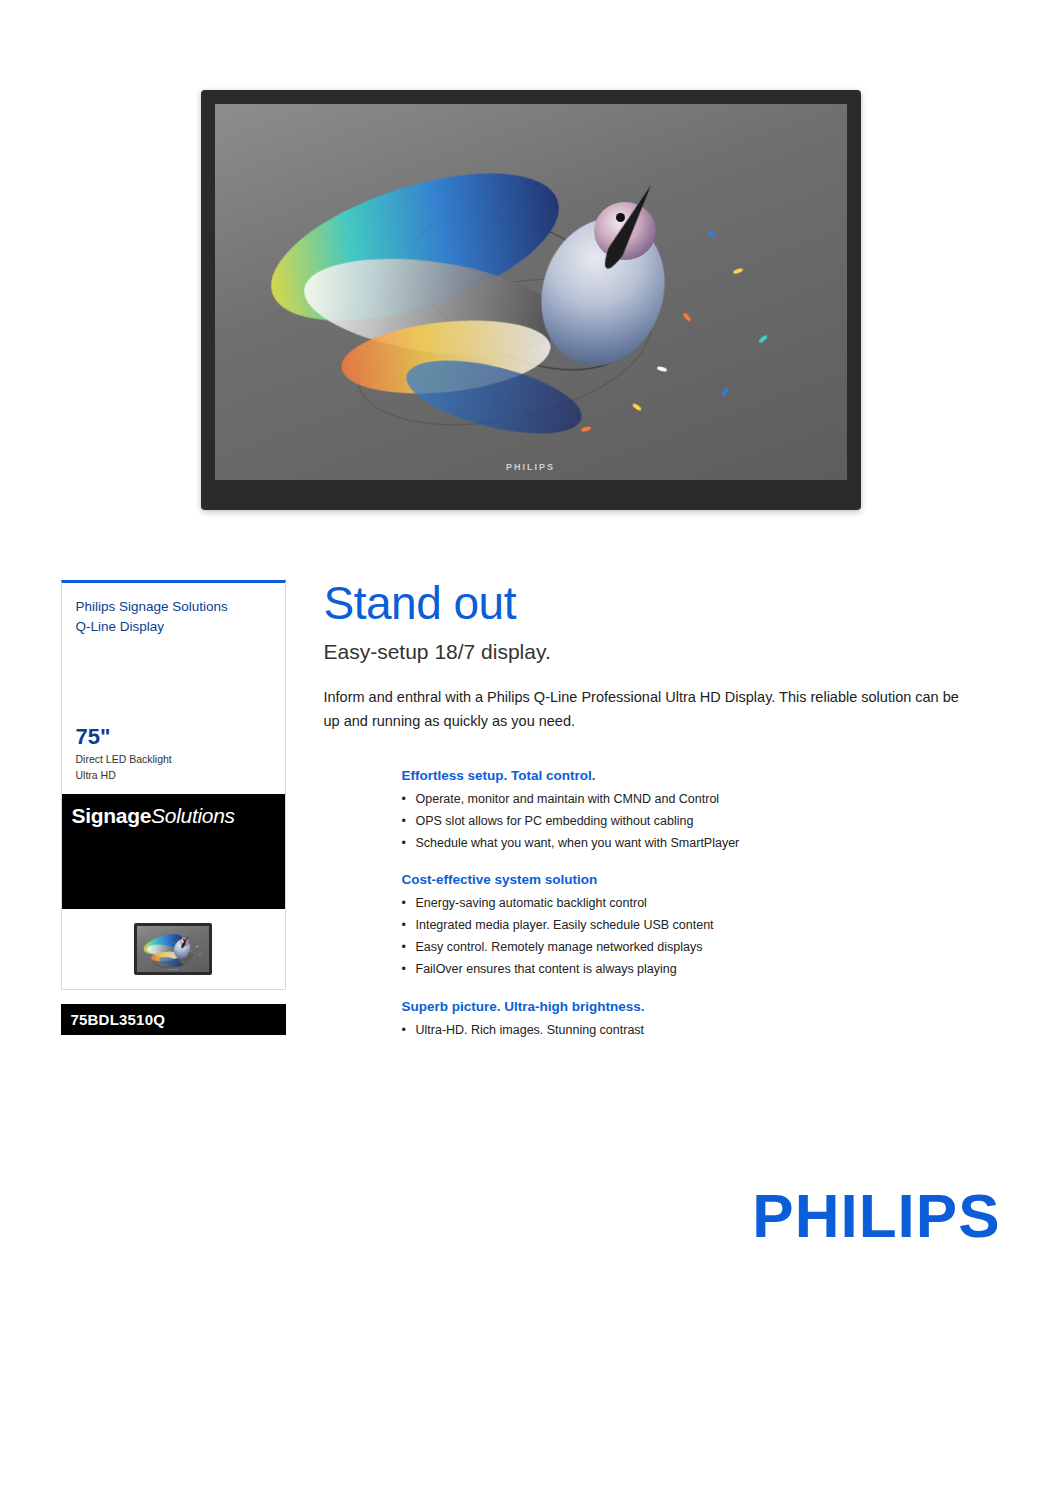PHILIPS
Philips Signage Solutions
Q-Line Display
75"
Direct LED Backlight
Ultra HD
Signage Solutions
PHILIPS
75BDL3510Q
Stand out
Easy-setup 18/7 display.
Inform and enthral with a Philips Q-Line Professional Ultra HD Display. This reliable solution can be up and running as quickly as you need.
Effortless setup. Total control.
Operate, monitor and maintain with CMND and Control
OPS slot allows for PC embedding without cabling
Schedule what you want, when you want with SmartPlayer
Cost-effective system solution
Energy-saving automatic backlight control
Integrated media player. Easily schedule USB content
Easy control. Remotely manage networked displays
FailOver ensures that content is always playing
Superb picture. Ultra-high brightness.
Ultra-HD. Rich images. Stunning contrast
PHILIPS